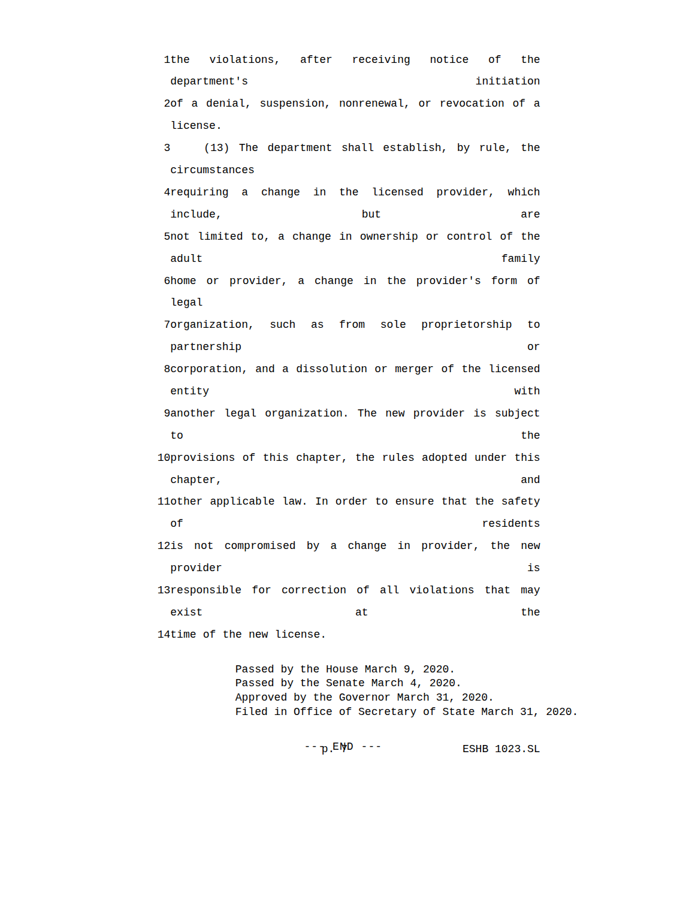| 1 | the violations, after receiving notice of the department's initiation |
| 2 | of a denial, suspension, nonrenewal, or revocation of a license. |
| 3 | (13) The department shall establish, by rule, the circumstances |
| 4 | requiring a change in the licensed provider, which include, but are |
| 5 | not limited to, a change in ownership or control of the adult family |
| 6 | home or provider, a change in the provider's form of legal |
| 7 | organization, such as from sole proprietorship to partnership or |
| 8 | corporation, and a dissolution or merger of the licensed entity with |
| 9 | another legal organization. The new provider is subject to the |
| 10 | provisions of this chapter, the rules adopted under this chapter, and |
| 11 | other applicable law. In order to ensure that the safety of residents |
| 12 | is not compromised by a change in provider, the new provider is |
| 13 | responsible for correction of all violations that may exist at the |
| 14 | time of the new license. |
Passed by the House March 9, 2020. Passed by the Senate March 4, 2020. Approved by the Governor March 31, 2020. Filed in Office of Secretary of State March 31, 2020.
--- END ---
p. 7 ESHB 1023.SL